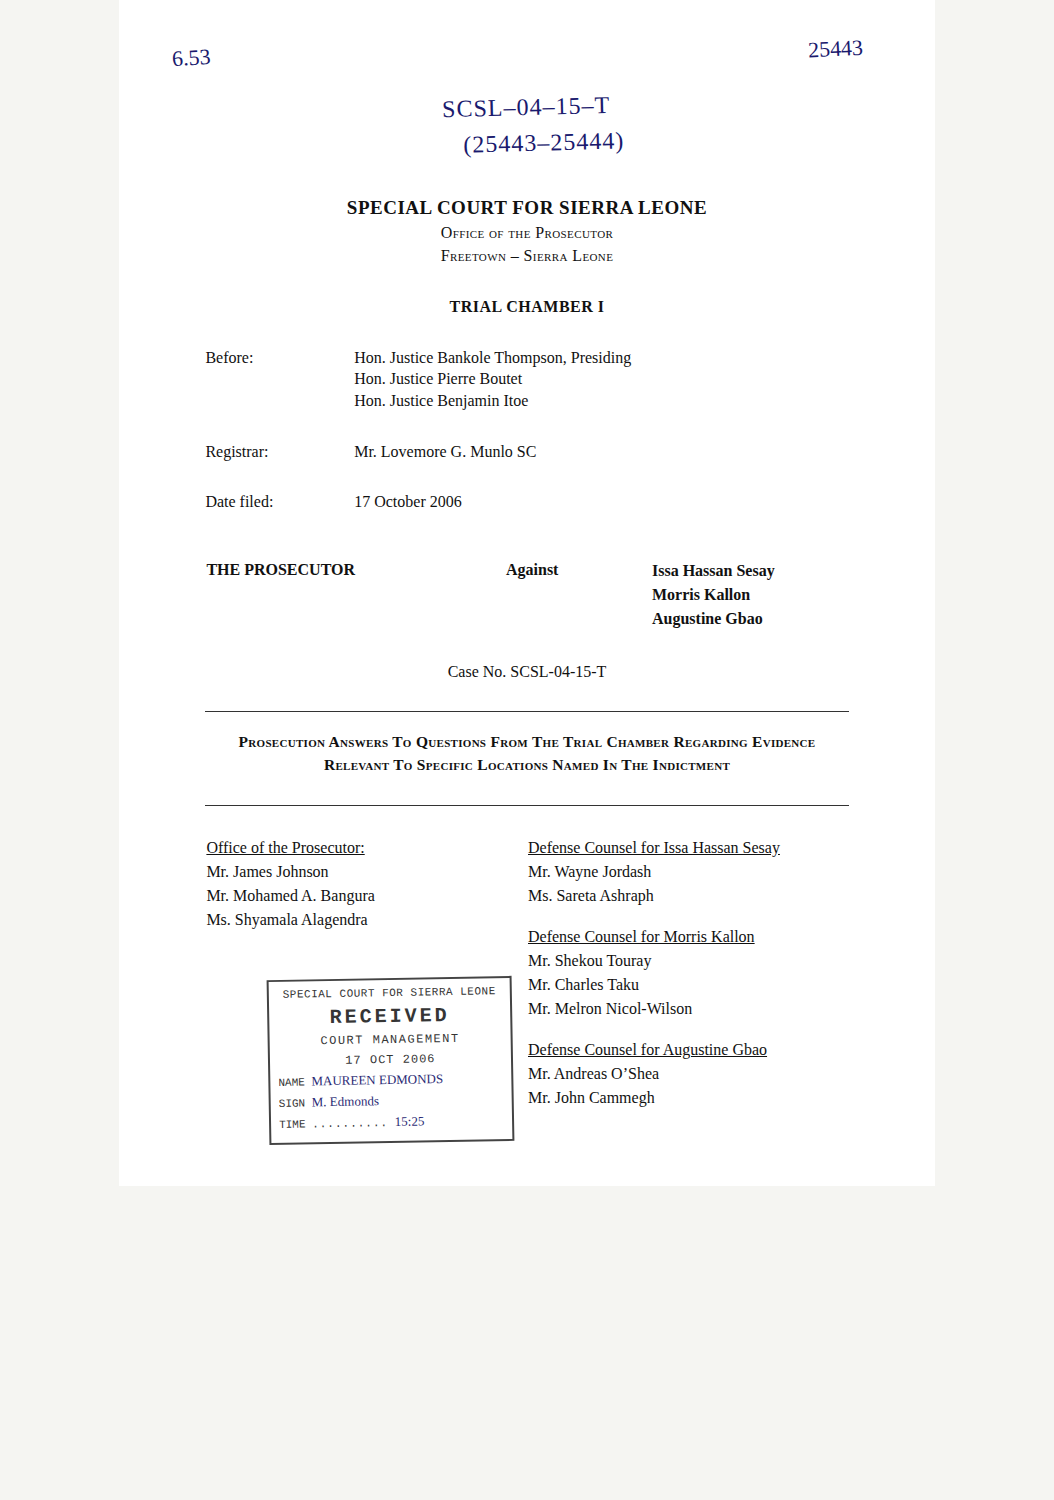6.53
25443
SCSL–04–15–T (25443–25444)
SPECIAL COURT FOR SIERRA LEONE
Office of the Prosecutor
Freetown – Sierra Leone
TRIAL CHAMBER I
| Before: | Hon. Justice Bankole Thompson, Presiding Hon. Justice Pierre Boutet Hon. Justice Benjamin Itoe |
| Registrar: | Mr. Lovemore G. Munlo SC |
| Date filed: | 17 October 2006 |
| THE PROSECUTOR | Against | Issa Hassan Sesay Morris Kallon Augustine Gbao |
Case No. SCSL-04-15-T
Prosecution Answers To Questions From The Trial Chamber Regarding Evidence Relevant To Specific Locations Named In The Indictment
| Office of the Prosecutor: Mr. James Johnson Mr. Mohamed A. Bangura Ms. Shyamala Alagendra | Defense Counsel for Issa Hassan Sesay Mr. Wayne Jordash Ms. Sareta Ashraph Defense Counsel for Morris Kallon Mr. Shekou Touray Mr. Charles Taku Mr. Melron Nicol-Wilson Defense Counsel for Augustine Gbao Mr. Andreas O’Shea Mr. John Cammegh |
SPECIAL COURT FOR SIERRA LEONE
RECEIVED
COURT MANAGEMENT
17 OCT 2006
NAME MAUREEN EDMONDS
SIGN M. Edmonds
TIME .......... 15:25